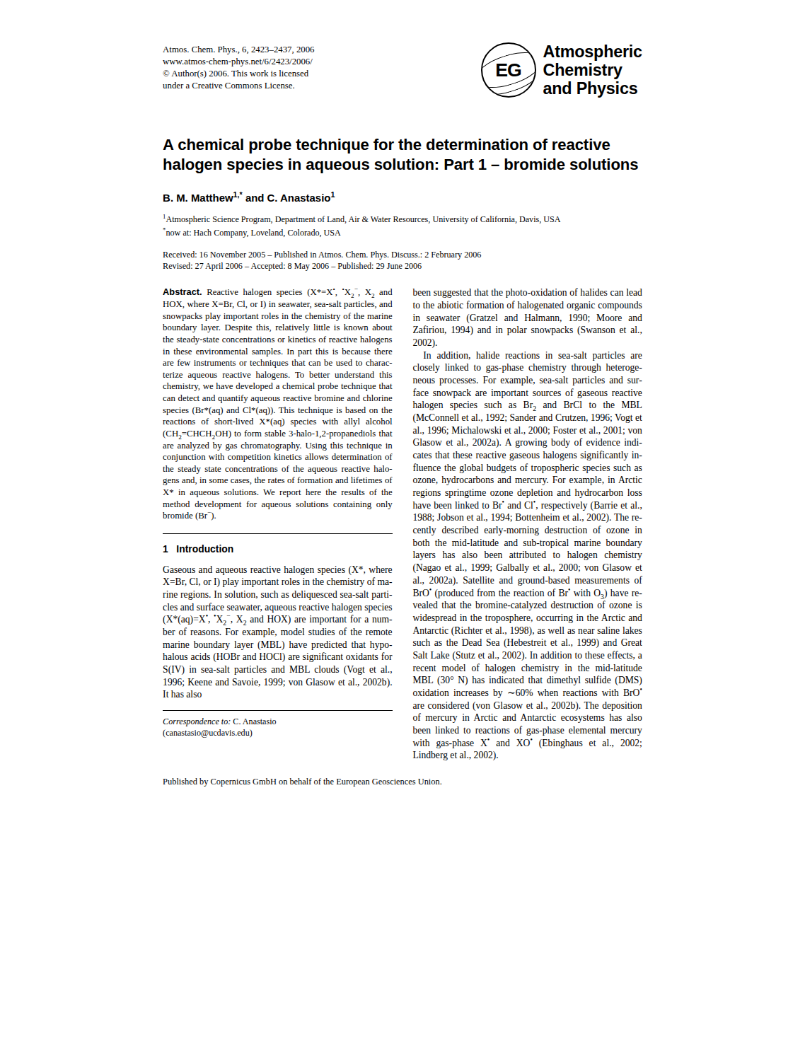Atmos. Chem. Phys., 6, 2423–2437, 2006
www.atmos-chem-phys.net/6/2423/2006/
© Author(s) 2006. This work is licensed
under a Creative Commons License.
EG
Atmospheric
Chemistry
and Physics
A chemical probe technique for the determination of reactive halogen species in aqueous solution: Part 1 – bromide solutions
B. M. Matthew1,* and C. Anastasio1
1Atmospheric Science Program, Department of Land, Air & Water Resources, University of California, Davis, USA
*now at: Hach Company, Loveland, Colorado, USA
Received: 16 November 2005 – Published in Atmos. Chem. Phys. Discuss.: 2 February 2006
Revised: 27 April 2006 – Accepted: 8 May 2006 – Published: 29 June 2006
Abstract. Reactive halogen species (X*=X•, •X2−, X2 and HOX, where X=Br, Cl, or I) in seawater, sea-salt particles, and snowpacks play important roles in the chemistry of the marine boundary layer. Despite this, relatively little is known about the steady-state concentrations or kinetics of reactive halogens in these environmental samples. In part this is because there are few instruments or techniques that can be used to characterize aqueous reactive halogens. To better understand this chemistry, we have developed a chemical probe technique that can detect and quantify aqueous reactive bromine and chlorine species (Br*(aq) and Cl*(aq)). This technique is based on the reactions of short-lived X*(aq) species with allyl alcohol (CH2=CHCH2OH) to form stable 3-halo-1,2-propanediols that are analyzed by gas chromatography. Using this technique in conjunction with competition kinetics allows determination of the steady state concentrations of the aqueous reactive halogens and, in some cases, the rates of formation and lifetimes of X* in aqueous solutions. We report here the results of the method development for aqueous solutions containing only bromide (Br−).
1 Introduction
Gaseous and aqueous reactive halogen species (X*, where X=Br, Cl, or I) play important roles in the chemistry of marine regions. In solution, such as deliquesced sea-salt particles and surface seawater, aqueous reactive halogen species (X*(aq)=X•, •X2−, X2 and HOX) are important for a number of reasons. For example, model studies of the remote marine boundary layer (MBL) have predicted that hypohalous acids (HOBr and HOCl) are significant oxidants for S(IV) in sea-salt particles and MBL clouds (Vogt et al., 1996; Keene and Savoie, 1999; von Glasow et al., 2002b). It has also
Correspondence to: C. Anastasio
(canastasio@ucdavis.edu)
been suggested that the photo-oxidation of halides can lead to the abiotic formation of halogenated organic compounds in seawater (Gratzel and Halmann, 1990; Moore and Zafiriou, 1994) and in polar snowpacks (Swanson et al., 2002).
In addition, halide reactions in sea-salt particles are closely linked to gas-phase chemistry through heterogeneous processes. For example, sea-salt particles and surface snowpack are important sources of gaseous reactive halogen species such as Br2 and BrCl to the MBL (McConnell et al., 1992; Sander and Crutzen, 1996; Vogt et al., 1996; Michalowski et al., 2000; Foster et al., 2001; von Glasow et al., 2002a). A growing body of evidence indicates that these reactive gaseous halogens significantly influence the global budgets of tropospheric species such as ozone, hydrocarbons and mercury. For example, in Arctic regions springtime ozone depletion and hydrocarbon loss have been linked to Br• and Cl•, respectively (Barrie et al., 1988; Jobson et al., 1994; Bottenheim et al., 2002). The recently described early-morning destruction of ozone in both the mid-latitude and sub-tropical marine boundary layers has also been attributed to halogen chemistry (Nagao et al., 1999; Galbally et al., 2000; von Glasow et al., 2002a). Satellite and ground-based measurements of BrO• (produced from the reaction of Br• with O3) have revealed that the bromine-catalyzed destruction of ozone is widespread in the troposphere, occurring in the Arctic and Antarctic (Richter et al., 1998), as well as near saline lakes such as the Dead Sea (Hebestreit et al., 1999) and Great Salt Lake (Stutz et al., 2002). In addition to these effects, a recent model of halogen chemistry in the mid-latitude MBL (30° N) has indicated that dimethyl sulfide (DMS) oxidation increases by ∼60% when reactions with BrO• are considered (von Glasow et al., 2002b). The deposition of mercury in Arctic and Antarctic ecosystems has also been linked to reactions of gas-phase elemental mercury with gas-phase X• and XO• (Ebinghaus et al., 2002; Lindberg et al., 2002).
Published by Copernicus GmbH on behalf of the European Geosciences Union.